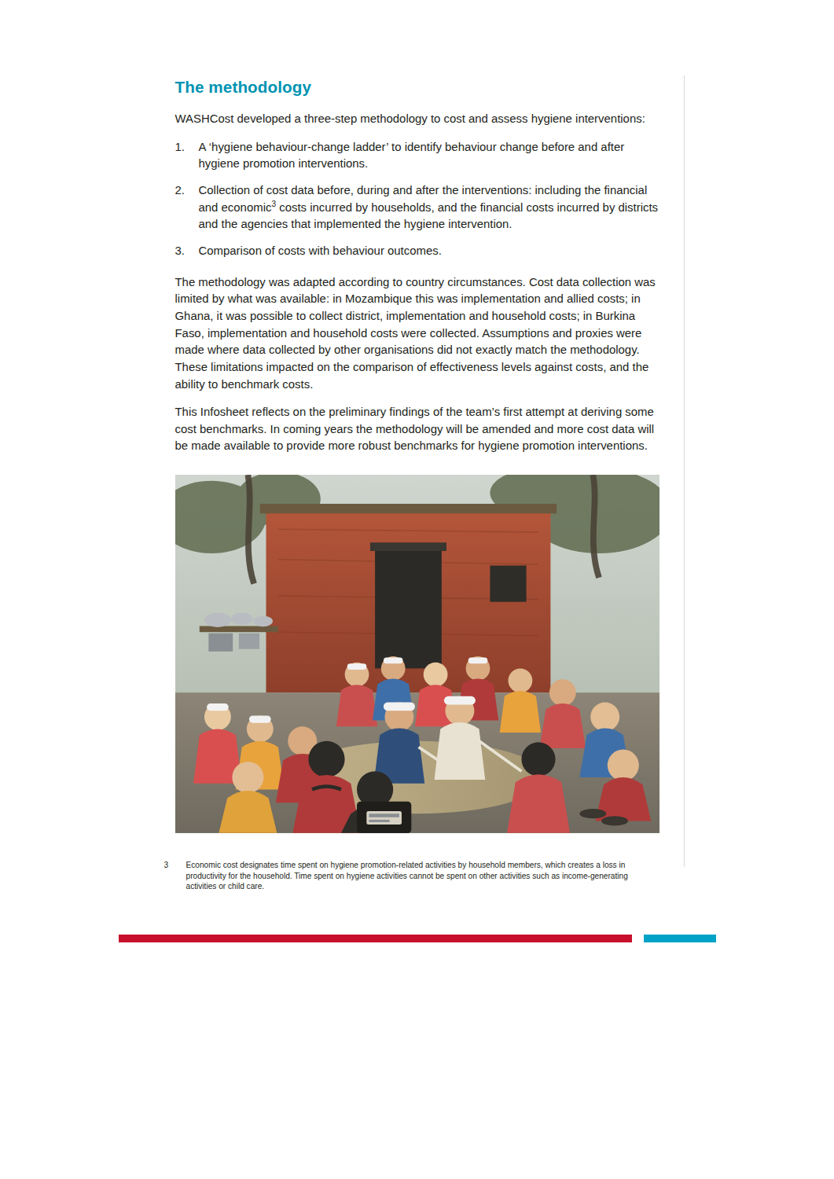The methodology
WASHCost developed a three-step methodology to cost and assess hygiene interventions:
A ‘hygiene behaviour-change ladder’ to identify behaviour change before and after hygiene promotion interventions.
Collection of cost data before, during and after the interventions: including the financial and economic3 costs incurred by households, and the financial costs incurred by districts and the agencies that implemented the hygiene intervention.
Comparison of costs with behaviour outcomes.
The methodology was adapted according to country circumstances. Cost data collection was limited by what was available: in Mozambique this was implementation and allied costs; in Ghana, it was possible to collect district, implementation and household costs; in Burkina Faso, implementation and household costs were collected. Assumptions and proxies were made where data collected by other organisations did not exactly match the methodology. These limitations impacted on the comparison of effectiveness levels against costs, and the ability to benchmark costs.
This Infosheet reflects on the preliminary findings of the team’s first attempt at deriving some cost benchmarks. In coming years the methodology will be amended and more cost data will be made available to provide more robust benchmarks for hygiene promotion interventions.
3 Economic cost designates time spent on hygiene promotion-related activities by household members, which creates a loss in productivity for the household. Time spent on hygiene activities cannot be spent on other activities such as income-generating activities or child care.